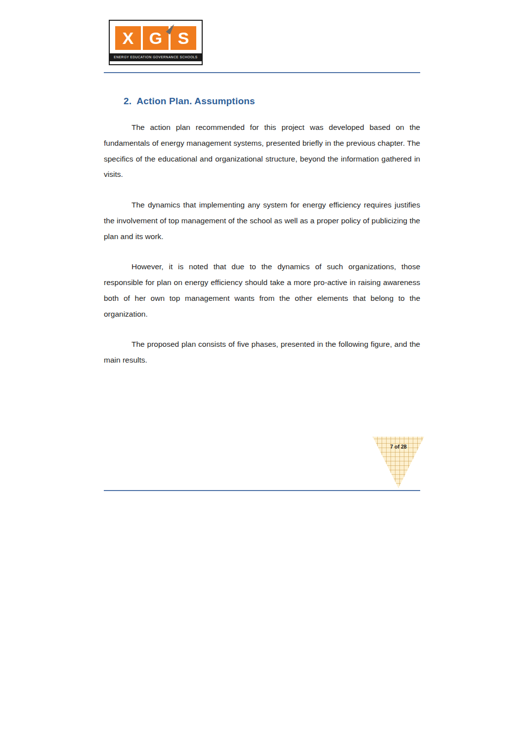X
G
S
Energy Education Governance Schools
2. Action Plan. Assumptions
The action plan recommended for this project was developed based on the fundamentals of energy management systems, presented briefly in the previous chapter. The specifics of the educational and organizational structure, beyond the information gathered in visits.
The dynamics that implementing any system for energy efficiency requires justifies the involvement of top management of the school as well as a proper policy of publicizing the plan and its work.
However, it is noted that due to the dynamics of such organizations, those responsible for plan on energy efficiency should take a more pro-active in raising awareness both of her own top management wants from the other elements that belong to the organization.
The proposed plan consists of five phases, presented in the following figure, and the main results.
7 of 28